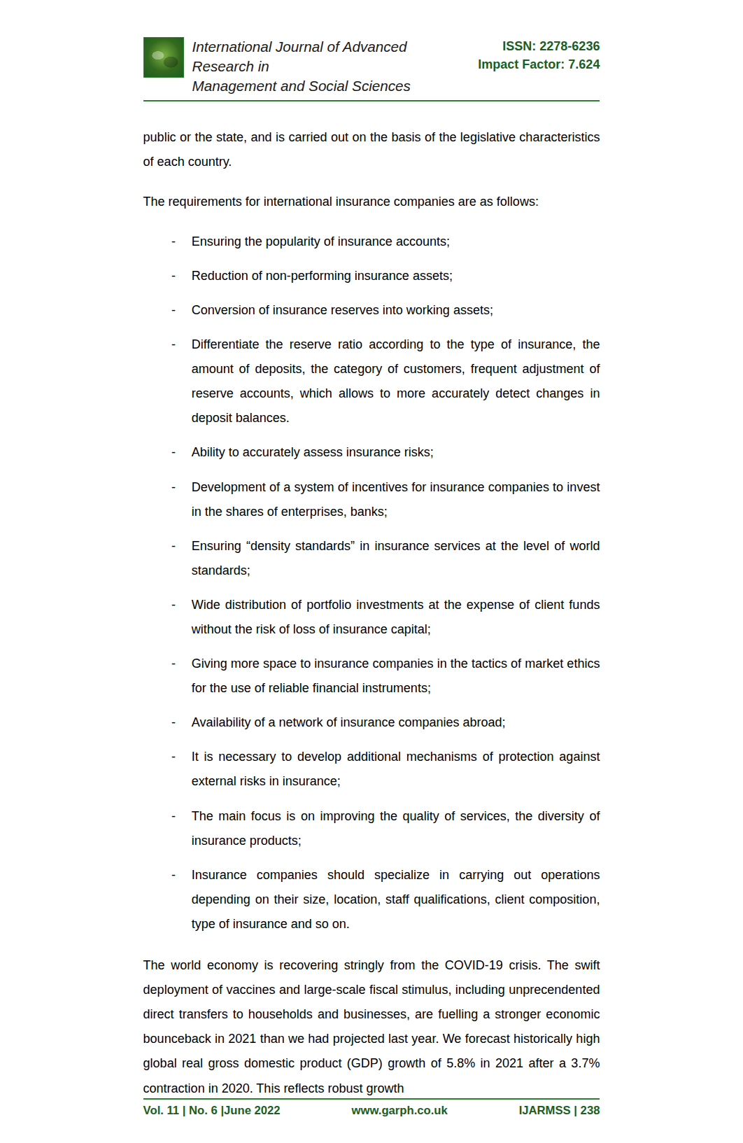International Journal of Advanced Research in
Management and Social Sciences
ISSN: 2278-6236
Impact Factor: 7.624
public or the state, and is carried out on the basis of the legislative characteristics of each country.
The requirements for international insurance companies are as follows:
Ensuring the popularity of insurance accounts;
Reduction of non-performing insurance assets;
Conversion of insurance reserves into working assets;
Differentiate the reserve ratio according to the type of insurance, the amount of deposits, the category of customers, frequent adjustment of reserve accounts, which allows to more accurately detect changes in deposit balances.
Ability to accurately assess insurance risks;
Development of a system of incentives for insurance companies to invest in the shares of enterprises, banks;
Ensuring “density standards” in insurance services at the level of world standards;
Wide distribution of portfolio investments at the expense of client funds without the risk of loss of insurance capital;
Giving more space to insurance companies in the tactics of market ethics for the use of reliable financial instruments;
Availability of a network of insurance companies abroad;
It is necessary to develop additional mechanisms of protection against external risks in insurance;
The main focus is on improving the quality of services, the diversity of insurance products;
Insurance companies should specialize in carrying out operations depending on their size, location, staff qualifications, client composition, type of insurance and so on.
The world economy is recovering stringly from the COVID-19 crisis. The swift deployment of vaccines and large-scale fiscal stimulus, including unprecendented direct transfers to households and businesses, are fuelling a stronger economic bounceback in 2021 than we had projected last year. We forecast historically high global real gross domestic product (GDP) growth of 5.8% in 2021 after a 3.7% contraction in 2020. This reflects robust growth
Vol. 11 | No. 6 |June 2022
www.garph.co.uk
IJARMSS | 238